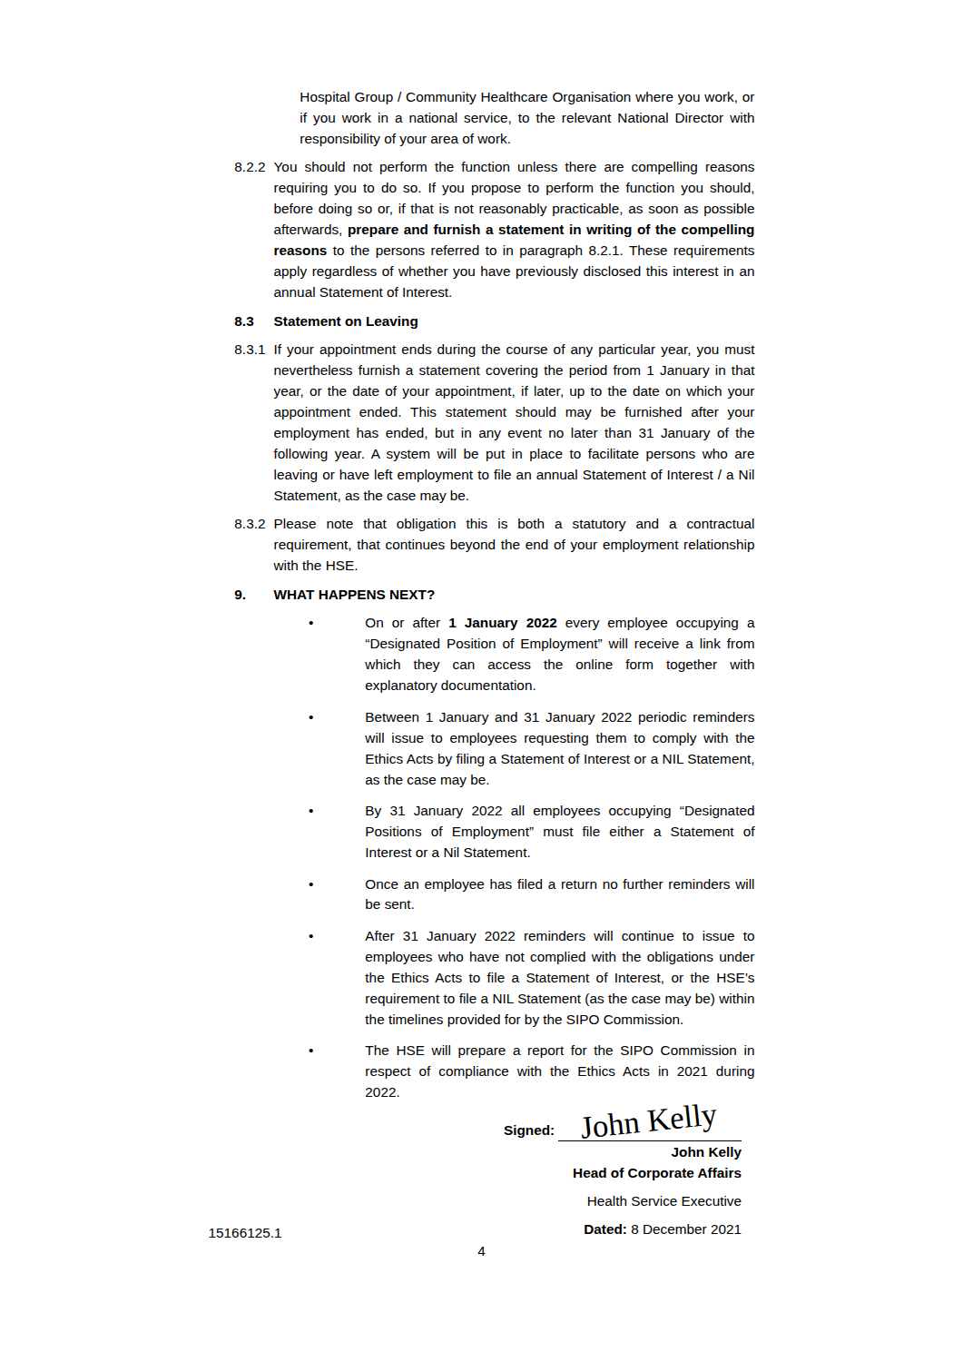Hospital Group / Community Healthcare Organisation where you work, or if you work in a national service, to the relevant National Director with responsibility of your area of work.
8.2.2
You should not perform the function unless there are compelling reasons requiring you to do so. If you propose to perform the function you should, before doing so or, if that is not reasonably practicable, as soon as possible afterwards, prepare and furnish a statement in writing of the compelling reasons to the persons referred to in paragraph 8.2.1. These requirements apply regardless of whether you have previously disclosed this interest in an annual Statement of Interest.
8.3
Statement on Leaving
8.3.1
If your appointment ends during the course of any particular year, you must nevertheless furnish a statement covering the period from 1 January in that year, or the date of your appointment, if later, up to the date on which your appointment ended. This statement should may be furnished after your employment has ended, but in any event no later than 31 January of the following year. A system will be put in place to facilitate persons who are leaving or have left employment to file an annual Statement of Interest / a Nil Statement, as the case may be.
8.3.2
Please note that obligation this is both a statutory and a contractual requirement, that continues beyond the end of your employment relationship with the HSE.
9.
WHAT HAPPENS NEXT?
On or after 1 January 2022 every employee occupying a “Designated Position of Employment” will receive a link from which they can access the online form together with explanatory documentation.
Between 1 January and 31 January 2022 periodic reminders will issue to employees requesting them to comply with the Ethics Acts by filing a Statement of Interest or a NIL Statement, as the case may be.
By 31 January 2022 all employees occupying “Designated Positions of Employment” must file either a Statement of Interest or a Nil Statement.
Once an employee has filed a return no further reminders will be sent.
After 31 January 2022 reminders will continue to issue to employees who have not complied with the obligations under the Ethics Acts to file a Statement of Interest, or the HSE’s requirement to file a NIL Statement (as the case may be) within the timelines provided for by the SIPO Commission.
The HSE will prepare a report for the SIPO Commission in respect of compliance with the Ethics Acts in 2021 during 2022.
Signed: John Kelly
John Kelly
Head of Corporate Affairs
Health Service Executive
Dated: 8 December 2021
15166125.1
4